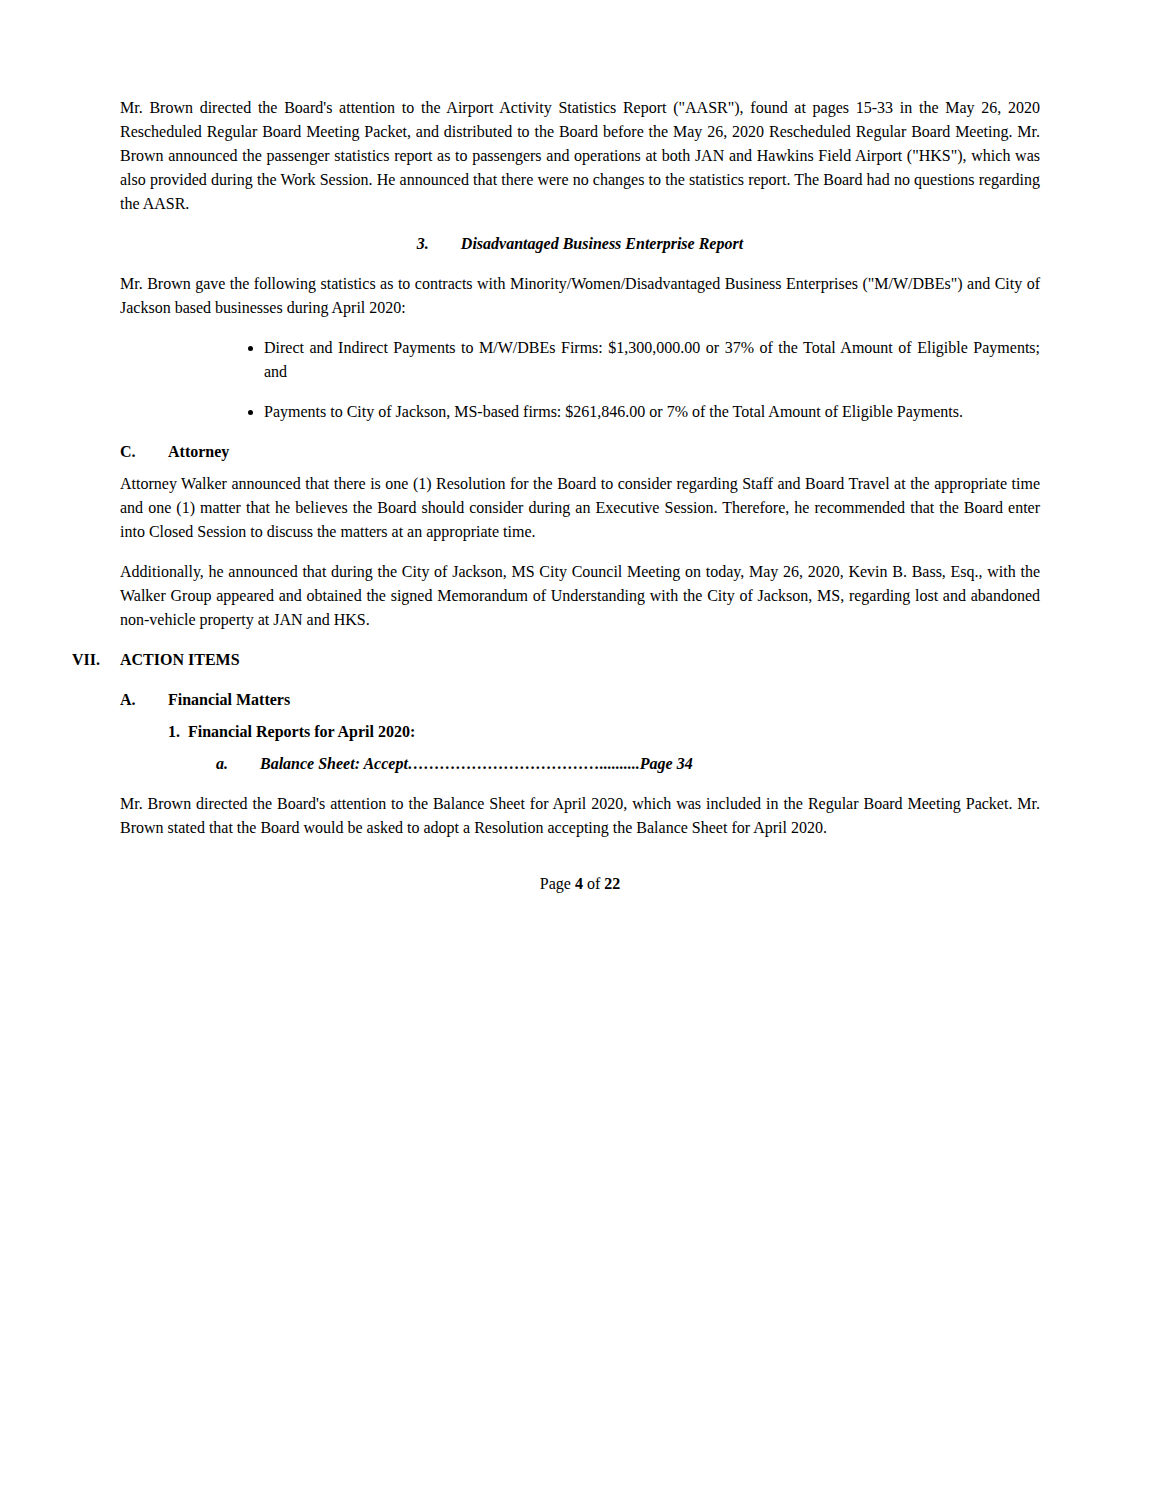Mr. Brown directed the Board's attention to the Airport Activity Statistics Report ("AASR"), found at pages 15-33 in the May 26, 2020 Rescheduled Regular Board Meeting Packet, and distributed to the Board before the May 26, 2020 Rescheduled Regular Board Meeting. Mr. Brown announced the passenger statistics report as to passengers and operations at both JAN and Hawkins Field Airport ("HKS"), which was also provided during the Work Session. He announced that there were no changes to the statistics report. The Board had no questions regarding the AASR.
3. Disadvantaged Business Enterprise Report
Mr. Brown gave the following statistics as to contracts with Minority/Women/Disadvantaged Business Enterprises ("M/W/DBEs") and City of Jackson based businesses during April 2020:
Direct and Indirect Payments to M/W/DBEs Firms: $1,300,000.00 or 37% of the Total Amount of Eligible Payments; and
Payments to City of Jackson, MS-based firms: $261,846.00 or 7% of the Total Amount of Eligible Payments.
C. Attorney
Attorney Walker announced that there is one (1) Resolution for the Board to consider regarding Staff and Board Travel at the appropriate time and one (1) matter that he believes the Board should consider during an Executive Session. Therefore, he recommended that the Board enter into Closed Session to discuss the matters at an appropriate time.
Additionally, he announced that during the City of Jackson, MS City Council Meeting on today, May 26, 2020, Kevin B. Bass, Esq., with the Walker Group appeared and obtained the signed Memorandum of Understanding with the City of Jackson, MS, regarding lost and abandoned non-vehicle property at JAN and HKS.
VII. ACTION ITEMS
A. Financial Matters
1. Financial Reports for April 2020:
a. Balance Sheet: Accept………………………………..........Page 34
Mr. Brown directed the Board's attention to the Balance Sheet for April 2020, which was included in the Regular Board Meeting Packet. Mr. Brown stated that the Board would be asked to adopt a Resolution accepting the Balance Sheet for April 2020.
Page 4 of 22